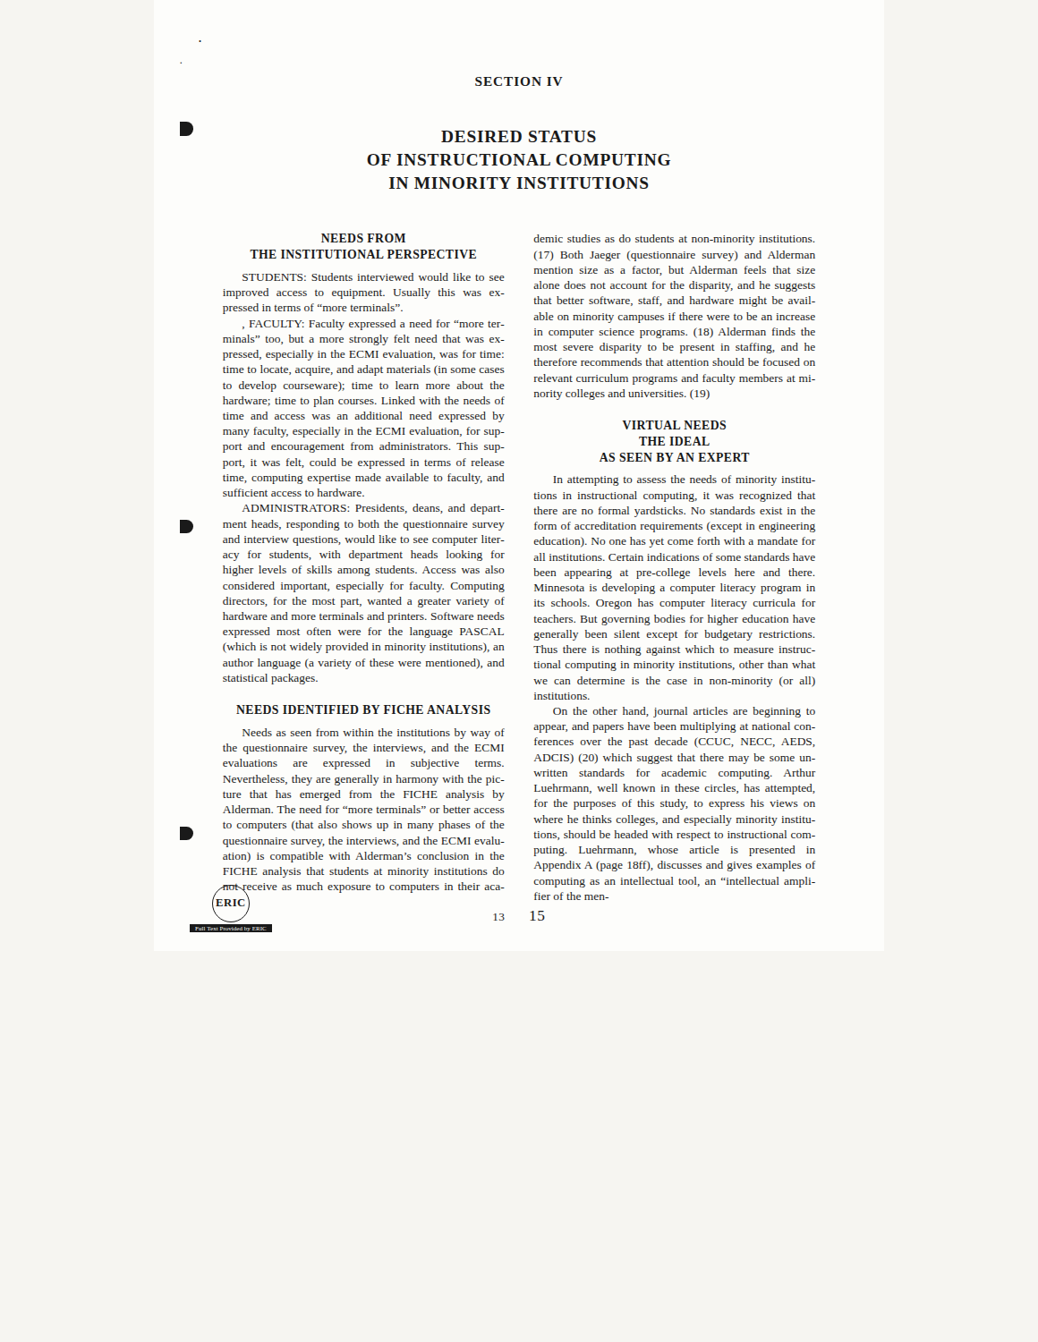.
.
SECTION IV
DESIRED STATUS
OF INSTRUCTIONAL COMPUTING
IN MINORITY INSTITUTIONS
NEEDS FROM
THE INSTITUTIONAL PERSPECTIVE
STUDENTS: Students interviewed would like to see improved access to equipment. Usually this was expressed in terms of “more terminals”.
, FACULTY: Faculty expressed a need for “more terminals” too, but a more strongly felt need that was expressed, especially in the ECMI evaluation, was for time: time to locate, acquire, and adapt materials (in some cases to develop courseware); time to learn more about the hardware; time to plan courses. Linked with the needs of time and access was an additional need expressed by many faculty, especially in the ECMI evaluation, for support and encouragement from administrators. This support, it was felt, could be expressed in terms of release time, computing expertise made available to faculty, and sufficient access to hardware.
ADMINISTRATORS: Presidents, deans, and department heads, responding to both the questionnaire survey and interview questions, would like to see computer literacy for students, with department heads looking for higher levels of skills among students. Access was also considered important, especially for faculty. Computing directors, for the most part, wanted a greater variety of hardware and more terminals and printers. Software needs expressed most often were for the language PASCAL (which is not widely provided in minority institutions), an author language (a variety of these were mentioned), and statistical packages.
NEEDS IDENTIFIED BY FICHE ANALYSIS
Needs as seen from within the institutions by way of the questionnaire survey, the interviews, and the ECMI evaluations are expressed in subjective terms. Nevertheless, they are generally in harmony with the picture that has emerged from the FICHE analysis by Alderman. The need for “more terminals” or better access to computers (that also shows up in many phases of the questionnaire survey, the interviews, and the ECMI evaluation) is compatible with Alderman’s conclusion in the FICHE analysis that students at minority institutions do not receive as much exposure to computers in their academic studies as do students at non-minority institutions. (17) Both Jaeger (questionnaire survey) and Alderman mention size as a factor, but Alderman feels that size alone does not account for the disparity, and he suggests that better software, staff, and hardware might be available on minority campuses if there were to be an increase in computer science programs. (18) Alderman finds the most severe disparity to be present in staffing, and he therefore recommends that attention should be focused on relevant curriculum programs and faculty members at minority colleges and universities. (19)
VIRTUAL NEEDS
THE IDEAL
AS SEEN BY AN EXPERT
In attempting to assess the needs of minority institutions in instructional computing, it was recognized that there are no formal yardsticks. No standards exist in the form of accreditation requirements (except in engineering education). No one has yet come forth with a mandate for all institutions. Certain indications of some standards have been appearing at pre-college levels here and there. Minnesota is developing a computer literacy program in its schools. Oregon has computer literacy curricula for teachers. But governing bodies for higher education have generally been silent except for budgetary restrictions. Thus there is nothing against which to measure instructional computing in minority institutions, other than what we can determine is the case in non-minority (or all) institutions.
On the other hand, journal articles are beginning to appear, and papers have been multiplying at national conferences over the past decade (CCUC, NECC, AEDS, ADCIS) (20) which suggest that there may be some unwritten standards for academic computing. Arthur Luehrmann, well known in these circles, has attempted, for the purposes of this study, to express his views on where he thinks colleges, and especially minority institutions, should be headed with respect to instructional computing. Luehrmann, whose article is presented in Appendix A (page 18ff), discusses and gives examples of computing as an intellectual tool, an “intellectual amplifier of the men-
1315
ERIC
Full Text Provided by ERIC